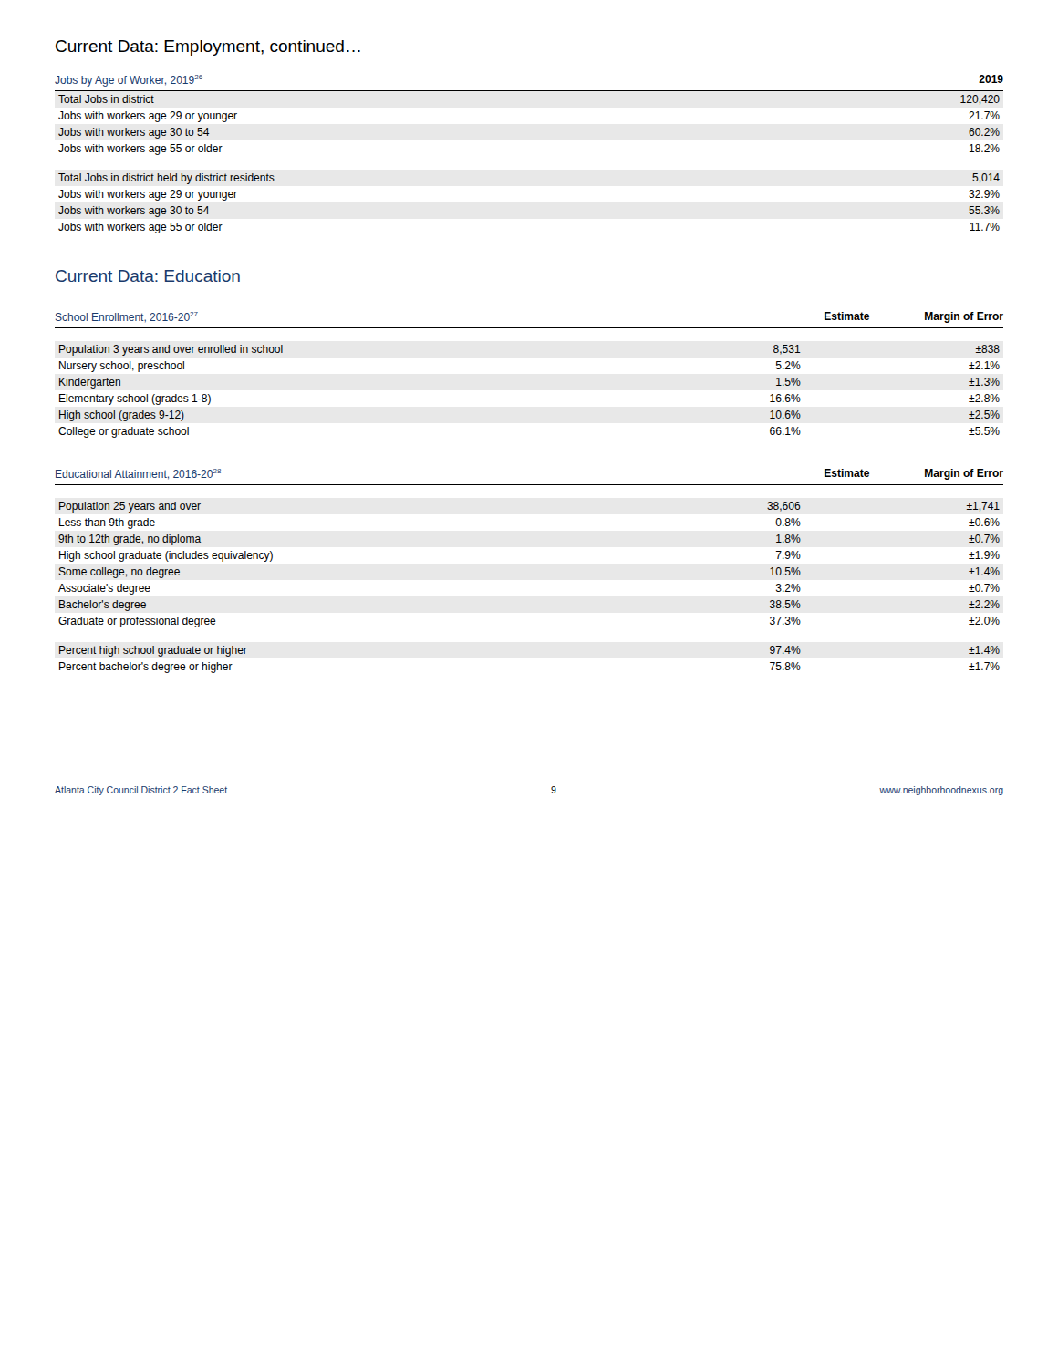Current Data: Employment, continued…
Jobs by Age of Worker, 2019 26 2019
| Total Jobs in district | | 120,420 |
| Jobs with workers age 29 or younger | | 21.7% |
| Jobs with workers age 30 to 54 | | 60.2% |
| Jobs with workers age 55 or older | | 18.2% |
| Total Jobs in district held by district residents | | 5,014 |
| Jobs with workers age 29 or younger | | 32.9% |
| Jobs with workers age 30 to 54 | | 55.3% |
| Jobs with workers age 55 or older | | 11.7% |
Current Data: Education
School Enrollment, 2016-20 27 Margin of Error Estimate
| Population 3 years and over enrolled in school | 8,531 | ±838 |
| Nursery school, preschool | 5.2% | ±2.1% |
| Kindergarten | 1.5% | ±1.3% |
| Elementary school (grades 1-8) | 16.6% | ±2.8% |
| High school (grades 9-12) | 10.6% | ±2.5% |
| College or graduate school | 66.1% | ±5.5% |
Educational Attainment, 2016-20 28 Margin of Error Estimate
| Population 25 years and over | 38,606 | ±1,741 |
| Less than 9th grade | 0.8% | ±0.6% |
| 9th to 12th grade, no diploma | 1.8% | ±0.7% |
| High school graduate (includes equivalency) | 7.9% | ±1.9% |
| Some college, no degree | 10.5% | ±1.4% |
| Associate's degree | 3.2% | ±0.7% |
| Bachelor's degree | 38.5% | ±2.2% |
| Graduate or professional degree | 37.3% | ±2.0% |
| Percent high school graduate or higher | 97.4% | ±1.4% |
| Percent bachelor's degree or higher | 75.8% | ±1.7% |
Atlanta City Council District 2 Fact Sheet 9 www.neighborhoodnexus.org